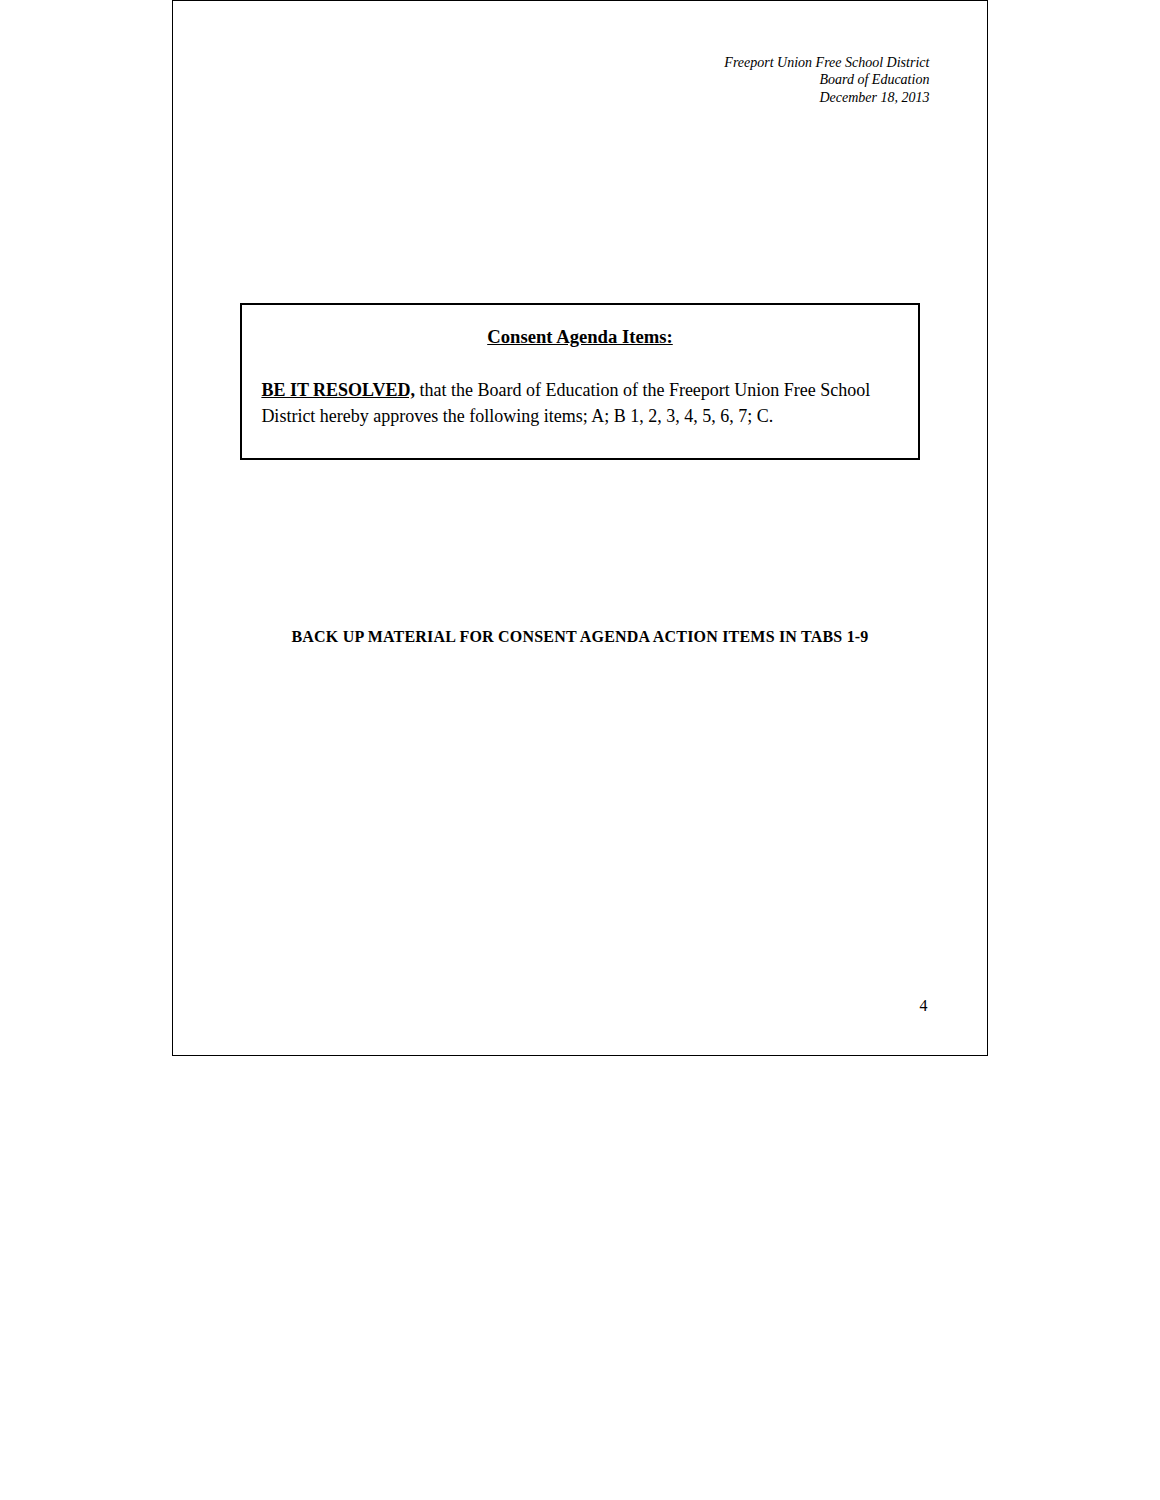Freeport Union Free School District
Board of Education
December 18, 2013
Consent Agenda Items:
BE IT RESOLVED, that the Board of Education of the Freeport Union Free School District hereby approves the following items; A; B 1, 2, 3, 4, 5, 6, 7; C.
BACK UP MATERIAL FOR CONSENT AGENDA ACTION ITEMS IN TABS 1-9
4